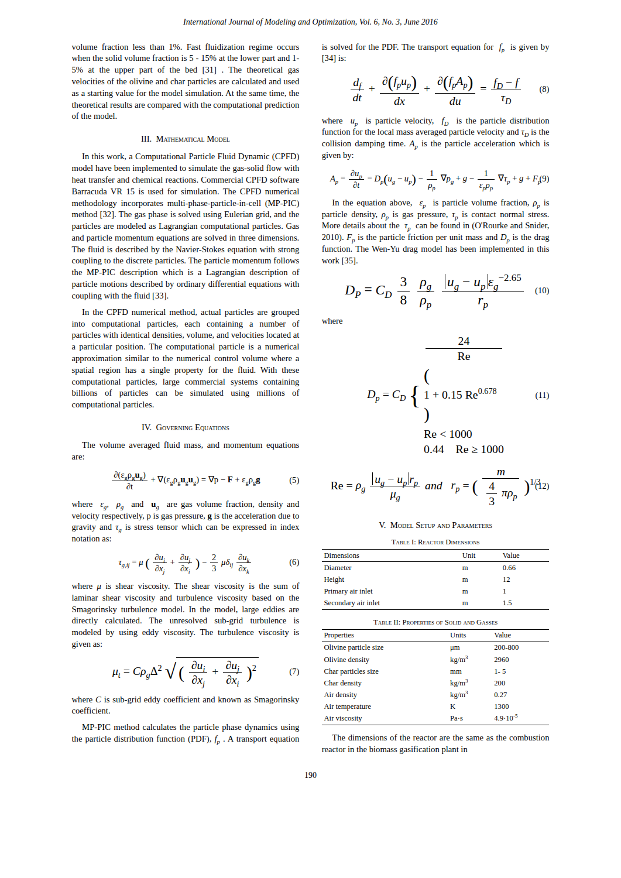International Journal of Modeling and Optimization, Vol. 6, No. 3, June 2016
volume fraction less than 1%. Fast fluidization regime occurs when the solid volume fraction is 5 - 15% at the lower part and 1-5% at the upper part of the bed [31] . The theoretical gas velocities of the olivine and char particles are calculated and used as a starting value for the model simulation. At the same time, the theoretical results are compared with the computational prediction of the model.
III. Mathematical Model
In this work, a Computational Particle Fluid Dynamic (CPFD) model have been implemented to simulate the gas-solid flow with heat transfer and chemical reactions. Commercial CPFD software Barracuda VR 15 is used for simulation. The CPFD numerical methodology incorporates multi-phase-particle-in-cell (MP-PIC) method [32]. The gas phase is solved using Eulerian grid, and the particles are modeled as Lagrangian computational particles. Gas and particle momentum equations are solved in three dimensions. The fluid is described by the Navier-Stokes equation with strong coupling to the discrete particles. The particle momentum follows the MP-PIC description which is a Lagrangian description of particle motions described by ordinary differential equations with coupling with the fluid [33].
In the CPFD numerical method, actual particles are grouped into computational particles, each containing a number of particles with identical densities, volume, and velocities located at a particular position. The computational particle is a numerical approximation similar to the numerical control volume where a spatial region has a single property for the fluid. With these computational particles, large commercial systems containing billions of particles can be simulated using millions of computational particles.
IV. Governing Equations
The volume averaged fluid mass, and momentum equations are:
∂(εgρgug) ∂t + ∇(εgρgugug) = ∇p − F + εgρgg (5)
where εg, ρg and ug are gas volume fraction, density and velocity respectively, p is gas pressure, g is the acceleration due to gravity and τg is stress tensor which can be expressed in index notation as:
τg,ij = μ ( ∂ui ∂xj + ∂uj ∂xi ) − 2 3 μδij ∂uk ∂xk (6)
where μ is shear viscosity. The shear viscosity is the sum of laminar shear viscosity and turbulence viscosity based on the Smagorinsky turbulence model. In the model, large eddies are directly calculated. The unresolved sub-grid turbulence is modeled by using eddy viscosity. The turbulence viscosity is given as:
μt = Cρg Δ2 √ ( ∂ui ∂xj + ∂uj ∂xi )2 (7)
where C is sub-grid eddy coefficient and known as Smagorinsky coefficient.
MP-PIC method calculates the particle phase dynamics using the particle distribution function (PDF), fp . A transport equation is solved for the PDF. The transport equation for fp is given by [34] is:
df dt + ∂(fpup) dx + ∂(fpAp) du = fD − f τD (8)
where up is particle velocity, fD is the particle distribution function for the local mass averaged particle velocity and τD is the collision damping time. Ap is the particle acceleration which is given by:
Ap = ∂up ∂t = Dp(ug − up) − 1 ρp ∇pg + g − 1 εpρp ∇τp + g + Fp (9)
In the equation above, εp is particle volume fraction, ρp is particle density, ρp is gas pressure, τp is contact normal stress. More details about the τp can be found in (O'Rourke and Snider, 2010). Fp is the particle friction per unit mass and Dp is the drag function. The Wen-Yu drag model has been implemented in this work [35].
DP = CD 3 8 ρg ρp ug − up εg−2.65 rp (10)
where
Dp = CD { 24 Re (1 + 0.15 Re0.678) Re < 1000 0.44 Re ≥ 1000 (11)
Re = ρg ug − up rp μg and rp = ( m 4 3 πρp )1/3 (12)
V. Model Setup and Parameters
Table I: Reactor Dimensions
| Dimensions | Unit | Value |
| --- | --- | --- |
| Diameter | m | 0.66 |
| Height | m | 12 |
| Primary air inlet | m | 1 |
| Secondary air inlet | m | 1.5 |
Table II: Properties of Solid and Gasses
| Properties | Units | Value |
| --- | --- | --- |
| Olivine particle size | μm | 200-800 |
| Olivine density | kg/m 3 | 2960 |
| Char particles size | mm | 1- 5 |
| Char density | kg/m 3 | 200 |
| Air density | kg/m 3 | 0.27 |
| Air temperature | K | 1300 |
| Air viscosity | Pa·s | 4.9·10 -5 |
The dimensions of the reactor are the same as the combustion reactor in the biomass gasification plant in
190